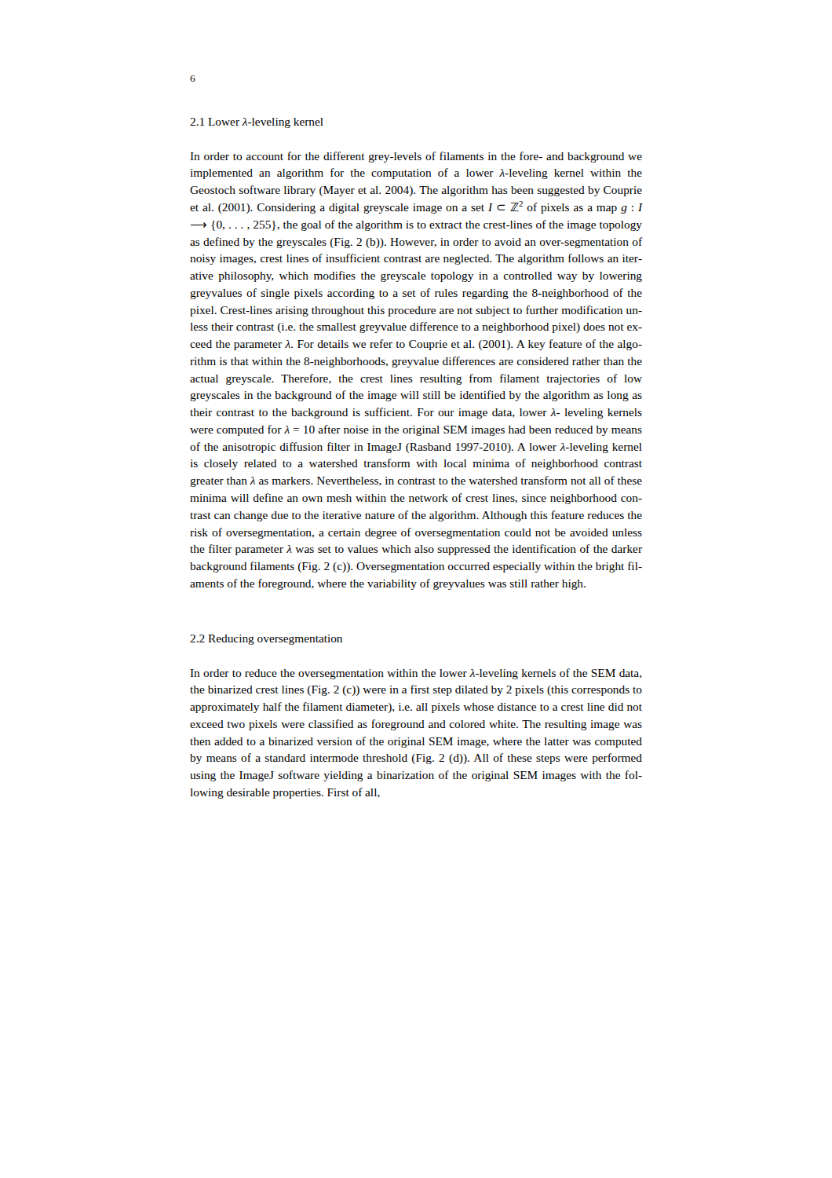6
2.1 Lower λ-leveling kernel
In order to account for the different grey-levels of filaments in the fore- and background we implemented an algorithm for the computation of a lower λ-leveling kernel within the Geostoch software library (Mayer et al. 2004). The algorithm has been suggested by Couprie et al. (2001). Considering a digital greyscale image on a set I ⊂ ℤ2 of pixels as a map g : I ⟶ {0, . . . , 255}, the goal of the algorithm is to extract the crest-lines of the image topology as defined by the greyscales (Fig. 2 (b)). However, in order to avoid an over-segmentation of noisy images, crest lines of insufficient contrast are neglected. The algorithm follows an iterative philosophy, which modifies the greyscale topology in a controlled way by lowering greyvalues of single pixels according to a set of rules regarding the 8-neighborhood of the pixel. Crest-lines arising throughout this procedure are not subject to further modification unless their contrast (i.e. the smallest greyvalue difference to a neighborhood pixel) does not exceed the parameter λ. For details we refer to Couprie et al. (2001). A key feature of the algorithm is that within the 8-neighborhoods, greyvalue differences are considered rather than the actual greyscale. Therefore, the crest lines resulting from filament trajectories of low greyscales in the background of the image will still be identified by the algorithm as long as their contrast to the background is sufficient. For our image data, lower λ- leveling kernels were computed for λ = 10 after noise in the original SEM images had been reduced by means of the anisotropic diffusion filter in ImageJ (Rasband 1997-2010). A lower λ-leveling kernel is closely related to a watershed transform with local minima of neighborhood contrast greater than λ as markers. Nevertheless, in contrast to the watershed transform not all of these minima will define an own mesh within the network of crest lines, since neighborhood contrast can change due to the iterative nature of the algorithm. Although this feature reduces the risk of oversegmentation, a certain degree of oversegmentation could not be avoided unless the filter parameter λ was set to values which also suppressed the identification of the darker background filaments (Fig. 2 (c)). Oversegmentation occurred especially within the bright filaments of the foreground, where the variability of greyvalues was still rather high.
2.2 Reducing oversegmentation
In order to reduce the oversegmentation within the lower λ-leveling kernels of the SEM data, the binarized crest lines (Fig. 2 (c)) were in a first step dilated by 2 pixels (this corresponds to approximately half the filament diameter), i.e. all pixels whose distance to a crest line did not exceed two pixels were classified as foreground and colored white. The resulting image was then added to a binarized version of the original SEM image, where the latter was computed by means of a standard intermode threshold (Fig. 2 (d)). All of these steps were performed using the ImageJ software yielding a binarization of the original SEM images with the following desirable properties. First of all,